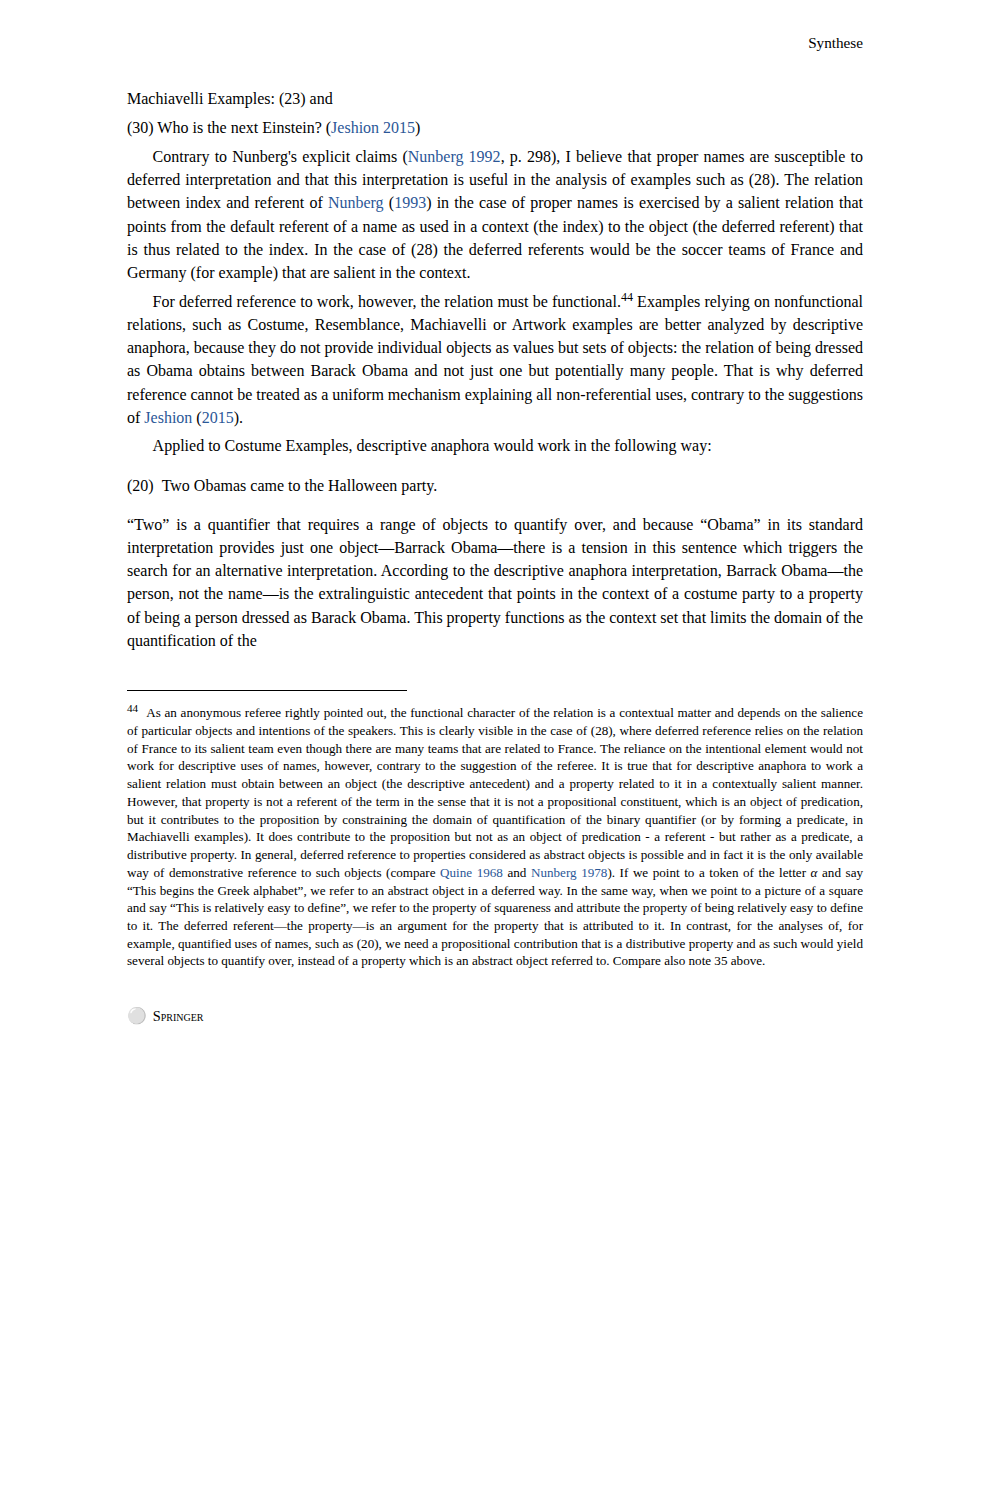Synthese
Machiavelli Examples: (23) and
(30) Who is the next Einstein? (Jeshion 2015)
Contrary to Nunberg's explicit claims (Nunberg 1992, p. 298), I believe that proper names are susceptible to deferred interpretation and that this interpretation is useful in the analysis of examples such as (28). The relation between index and referent of Nunberg (1993) in the case of proper names is exercised by a salient relation that points from the default referent of a name as used in a context (the index) to the object (the deferred referent) that is thus related to the index. In the case of (28) the deferred referents would be the soccer teams of France and Germany (for example) that are salient in the context.
For deferred reference to work, however, the relation must be functional.44 Examples relying on nonfunctional relations, such as Costume, Resemblance, Machiavelli or Artwork examples are better analyzed by descriptive anaphora, because they do not provide individual objects as values but sets of objects: the relation of being dressed as Obama obtains between Barack Obama and not just one but potentially many people. That is why deferred reference cannot be treated as a uniform mechanism explaining all non-referential uses, contrary to the suggestions of Jeshion (2015).
Applied to Costume Examples, descriptive anaphora would work in the following way:
(20) Two Obamas came to the Halloween party.
“Two” is a quantifier that requires a range of objects to quantify over, and because “Obama” in its standard interpretation provides just one object—Barrack Obama—there is a tension in this sentence which triggers the search for an alternative interpretation. According to the descriptive anaphora interpretation, Barrack Obama—the person, not the name—is the extralinguistic antecedent that points in the context of a costume party to a property of being a person dressed as Barack Obama. This property functions as the context set that limits the domain of the quantification of the
44 As an anonymous referee rightly pointed out, the functional character of the relation is a contextual matter and depends on the salience of particular objects and intentions of the speakers. This is clearly visible in the case of (28), where deferred reference relies on the relation of France to its salient team even though there are many teams that are related to France. The reliance on the intentional element would not work for descriptive uses of names, however, contrary to the suggestion of the referee. It is true that for descriptive anaphora to work a salient relation must obtain between an object (the descriptive antecedent) and a property related to it in a contextually salient manner. However, that property is not a referent of the term in the sense that it is not a propositional constituent, which is an object of predication, but it contributes to the proposition by constraining the domain of quantification of the binary quantifier (or by forming a predicate, in Machiavelli examples). It does contribute to the proposition but not as an object of predication - a referent - but rather as a predicate, a distributive property. In general, deferred reference to properties considered as abstract objects is possible and in fact it is the only available way of demonstrative reference to such objects (compare Quine 1968 and Nunberg 1978). If we point to a token of the letter α and say “This begins the Greek alphabet”, we refer to an abstract object in a deferred way. In the same way, when we point to a picture of a square and say “This is relatively easy to define”, we refer to the property of squareness and attribute the property of being relatively easy to define to it. The deferred referent—the property—is an argument for the property that is attributed to it. In contrast, for the analyses of, for example, quantified uses of names, such as (20), we need a propositional contribution that is a distributive property and as such would yield several objects to quantify over, instead of a property which is an abstract object referred to. Compare also note 35 above.
⚪ Springer